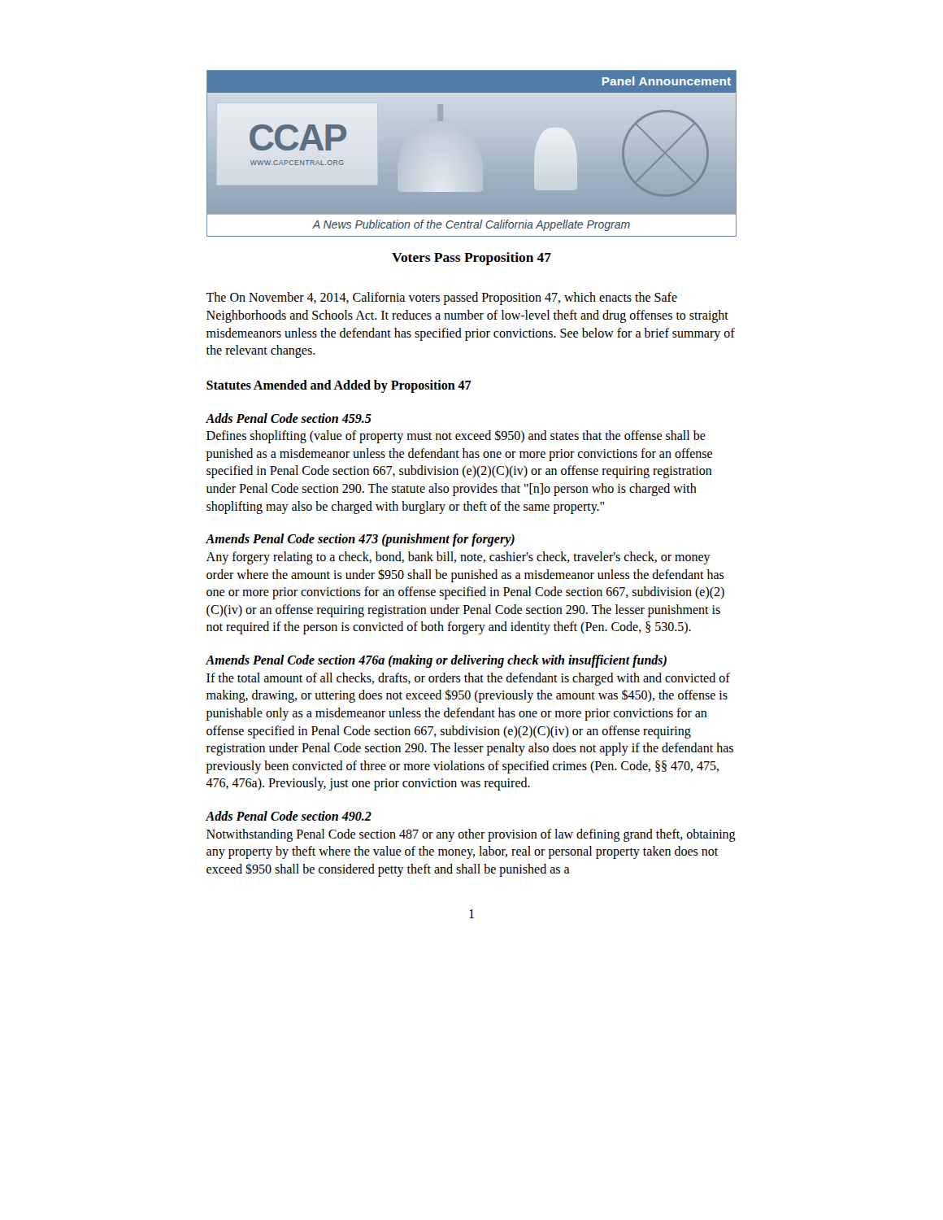Panel Announcement
CCAP
WWW.CAPCENTRAL.ORG
A News Publication of the Central California Appellate Program
Voters Pass Proposition 47
The On November 4, 2014, California voters passed Proposition 47, which enacts the Safe Neighborhoods and Schools Act. It reduces a number of low-level theft and drug offenses to straight misdemeanors unless the defendant has specified prior convictions. See below for a brief summary of the relevant changes.
Statutes Amended and Added by Proposition 47
Adds Penal Code section 459.5
Defines shoplifting (value of property must not exceed $950) and states that the offense shall be punished as a misdemeanor unless the defendant has one or more prior convictions for an offense specified in Penal Code section 667, subdivision (e)(2)(C)(iv) or an offense requiring registration under Penal Code section 290. The statute also provides that "[n]o person who is charged with shoplifting may also be charged with burglary or theft of the same property."
Amends Penal Code section 473 (punishment for forgery)
Any forgery relating to a check, bond, bank bill, note, cashier's check, traveler's check, or money order where the amount is under $950 shall be punished as a misdemeanor unless the defendant has one or more prior convictions for an offense specified in Penal Code section 667, subdivision (e)(2)(C)(iv) or an offense requiring registration under Penal Code section 290. The lesser punishment is not required if the person is convicted of both forgery and identity theft (Pen. Code, § 530.5).
Amends Penal Code section 476a (making or delivering check with insufficient funds)
If the total amount of all checks, drafts, or orders that the defendant is charged with and convicted of making, drawing, or uttering does not exceed $950 (previously the amount was $450), the offense is punishable only as a misdemeanor unless the defendant has one or more prior convictions for an offense specified in Penal Code section 667, subdivision (e)(2)(C)(iv) or an offense requiring registration under Penal Code section 290. The lesser penalty also does not apply if the defendant has previously been convicted of three or more violations of specified crimes (Pen. Code, §§ 470, 475, 476, 476a). Previously, just one prior conviction was required.
Adds Penal Code section 490.2
Notwithstanding Penal Code section 487 or any other provision of law defining grand theft, obtaining any property by theft where the value of the money, labor, real or personal property taken does not exceed $950 shall be considered petty theft and shall be punished as a
1